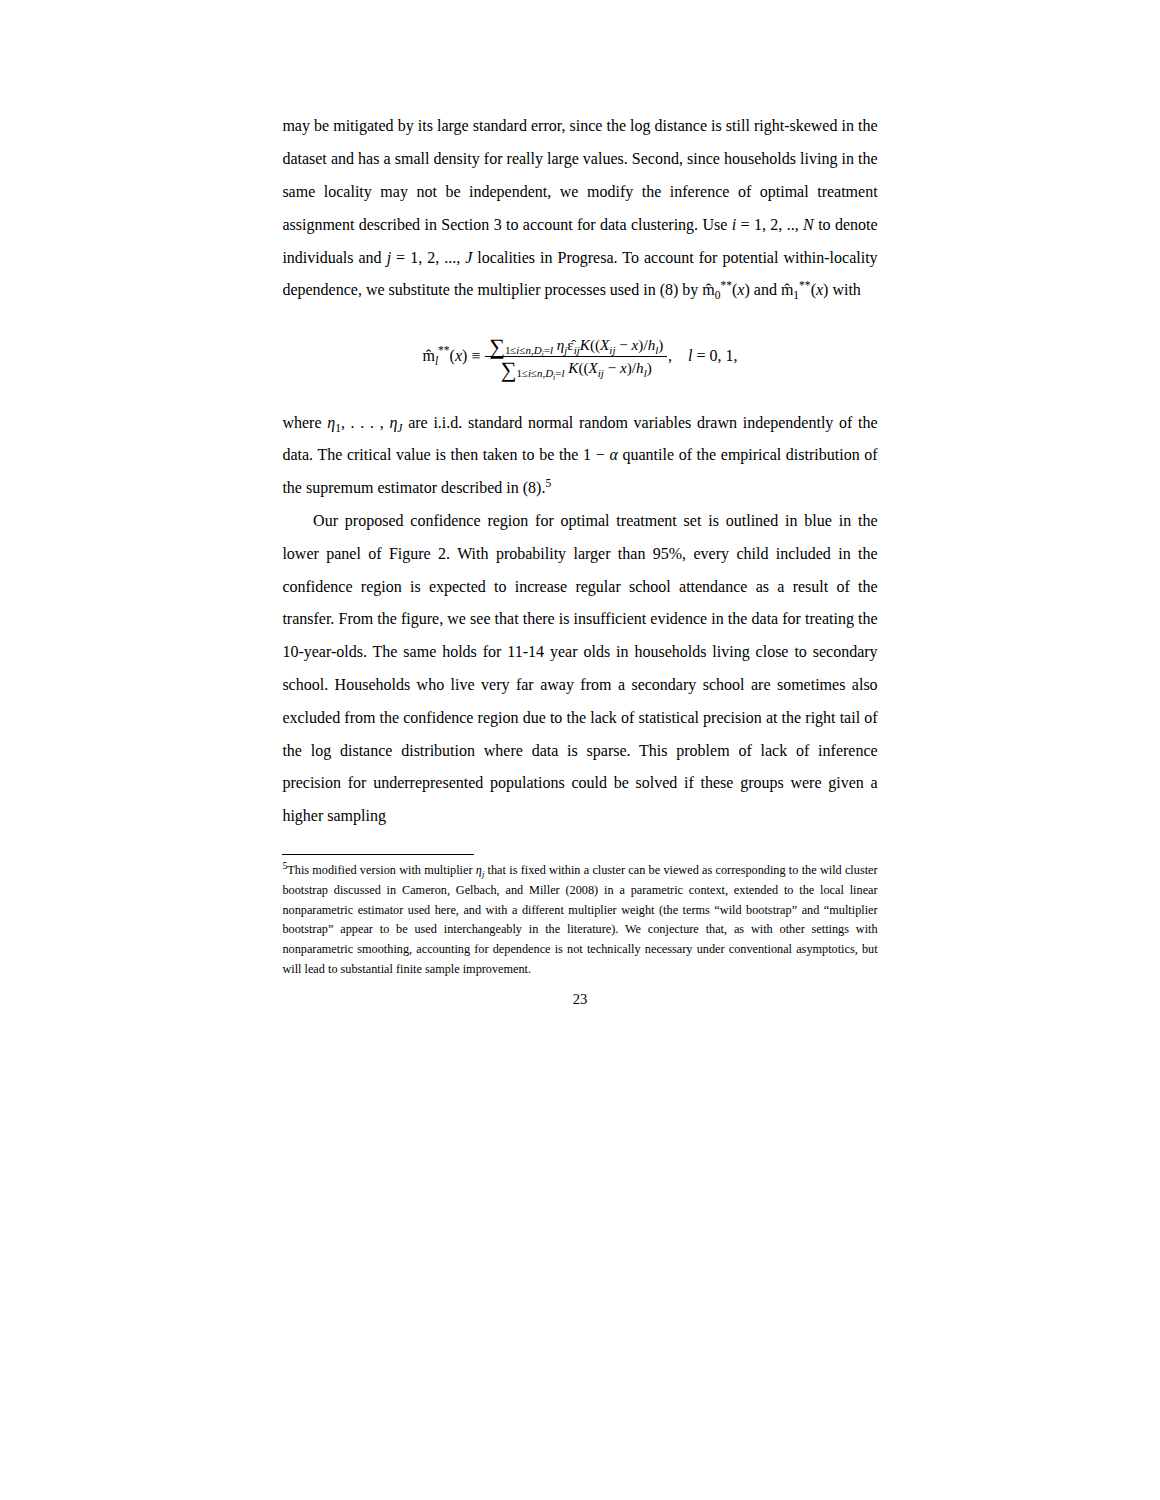may be mitigated by its large standard error, since the log distance is still right-skewed in the dataset and has a small density for really large values. Second, since households living in the same locality may not be independent, we modify the inference of optimal treatment assignment described in Section 3 to account for data clustering. Use i = 1, 2, .., N to denote individuals and j = 1, 2, ..., J localities in Progresa. To account for potential within-locality dependence, we substitute the multiplier processes used in (8) by m̂0**(x) and m̂1**(x) with
m̂l**(x) ≡ ∑1≤i≤n,Di=l ηj ε̂ijK((Xij − x)/hl) ∑1≤i≤n,Di=l K((Xij − x)/hl) , l = 0, 1,
where η1, . . . , ηJ are i.i.d. standard normal random variables drawn independently of the data. The critical value is then taken to be the 1 − α quantile of the empirical distribution of the supremum estimator described in (8).5
Our proposed confidence region for optimal treatment set is outlined in blue in the lower panel of Figure 2. With probability larger than 95%, every child included in the confidence region is expected to increase regular school attendance as a result of the transfer. From the figure, we see that there is insufficient evidence in the data for treating the 10-year-olds. The same holds for 11-14 year olds in households living close to secondary school. Households who live very far away from a secondary school are sometimes also excluded from the confidence region due to the lack of statistical precision at the right tail of the log distance distribution where data is sparse. This problem of lack of inference precision for underrepresented populations could be solved if these groups were given a higher sampling
5This modified version with multiplier ηj that is fixed within a cluster can be viewed as corresponding to the wild cluster bootstrap discussed in Cameron, Gelbach, and Miller (2008) in a parametric context, extended to the local linear nonparametric estimator used here, and with a different multiplier weight (the terms “wild bootstrap” and “multiplier bootstrap” appear to be used interchangeably in the literature). We conjecture that, as with other settings with nonparametric smoothing, accounting for dependence is not technically necessary under conventional asymptotics, but will lead to substantial finite sample improvement.
23